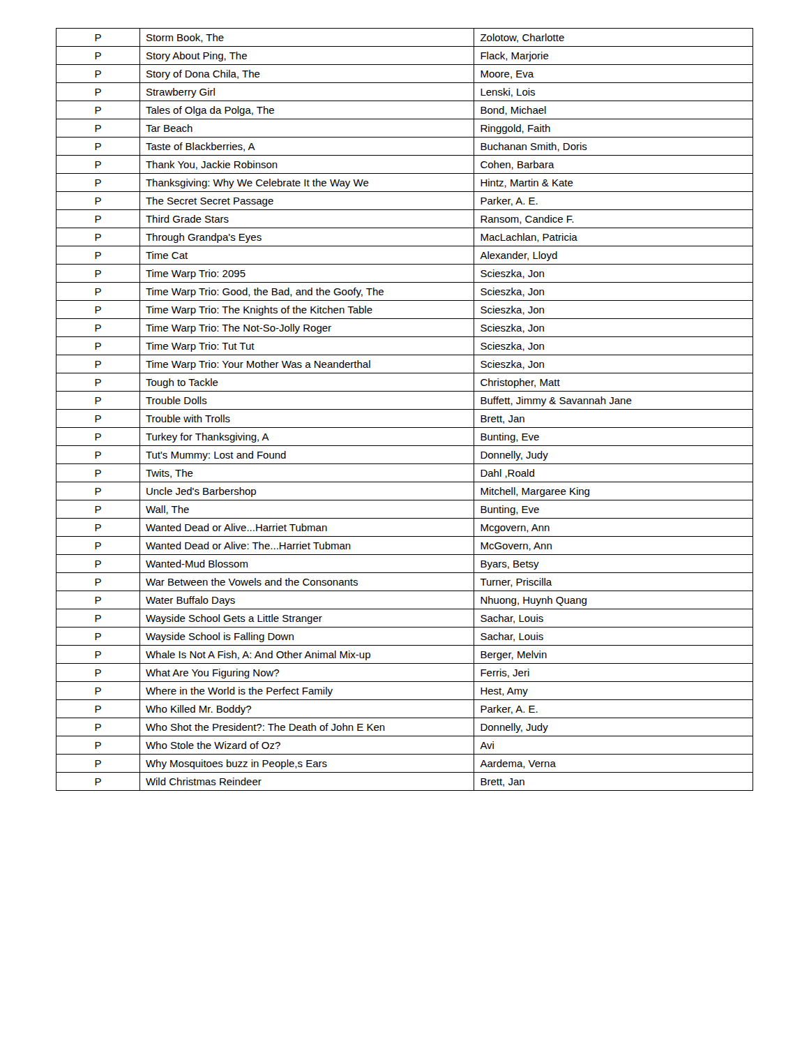| P | Storm Book, The | Zolotow, Charlotte |
| P | Story About Ping, The | Flack, Marjorie |
| P | Story of Dona Chila, The | Moore, Eva |
| P | Strawberry Girl | Lenski, Lois |
| P | Tales of Olga da Polga, The | Bond, Michael |
| P | Tar Beach | Ringgold, Faith |
| P | Taste of Blackberries, A | Buchanan Smith, Doris |
| P | Thank You, Jackie Robinson | Cohen, Barbara |
| P | Thanksgiving: Why We Celebrate It the Way We | Hintz, Martin & Kate |
| P | The Secret Secret Passage | Parker, A. E. |
| P | Third Grade Stars | Ransom, Candice F. |
| P | Through Grandpa's Eyes | MacLachlan, Patricia |
| P | Time Cat | Alexander, Lloyd |
| P | Time Warp Trio: 2095 | Scieszka, Jon |
| P | Time Warp Trio: Good, the Bad, and the Goofy, The | Scieszka, Jon |
| P | Time Warp Trio: The Knights of the Kitchen Table | Scieszka, Jon |
| P | Time Warp Trio: The Not-So-Jolly Roger | Scieszka, Jon |
| P | Time Warp Trio: Tut Tut | Scieszka, Jon |
| P | Time Warp Trio: Your Mother Was a Neanderthal | Scieszka, Jon |
| P | Tough to Tackle | Christopher, Matt |
| P | Trouble Dolls | Buffett, Jimmy & Savannah Jane |
| P | Trouble with Trolls | Brett, Jan |
| P | Turkey for Thanksgiving, A | Bunting, Eve |
| P | Tut's Mummy: Lost and Found | Donnelly, Judy |
| P | Twits, The | Dahl ,Roald |
| P | Uncle Jed's Barbershop | Mitchell, Margaree King |
| P | Wall, The | Bunting, Eve |
| P | Wanted Dead or Alive...Harriet Tubman | Mcgovern, Ann |
| P | Wanted Dead or Alive: The...Harriet Tubman | McGovern, Ann |
| P | Wanted-Mud Blossom | Byars, Betsy |
| P | War Between the Vowels and the Consonants | Turner, Priscilla |
| P | Water Buffalo Days | Nhuong, Huynh Quang |
| P | Wayside School Gets a Little Stranger | Sachar, Louis |
| P | Wayside School is Falling Down | Sachar, Louis |
| P | Whale Is Not A Fish, A: And Other Animal Mix-up | Berger, Melvin |
| P | What Are You Figuring Now? | Ferris, Jeri |
| P | Where in the World is the Perfect Family | Hest, Amy |
| P | Who Killed Mr. Boddy? | Parker, A. E. |
| P | Who Shot the President?: The Death of John E Ken | Donnelly, Judy |
| P | Who Stole the Wizard of Oz? | Avi |
| P | Why Mosquitoes buzz in People,s Ears | Aardema, Verna |
| P | Wild Christmas Reindeer | Brett, Jan |